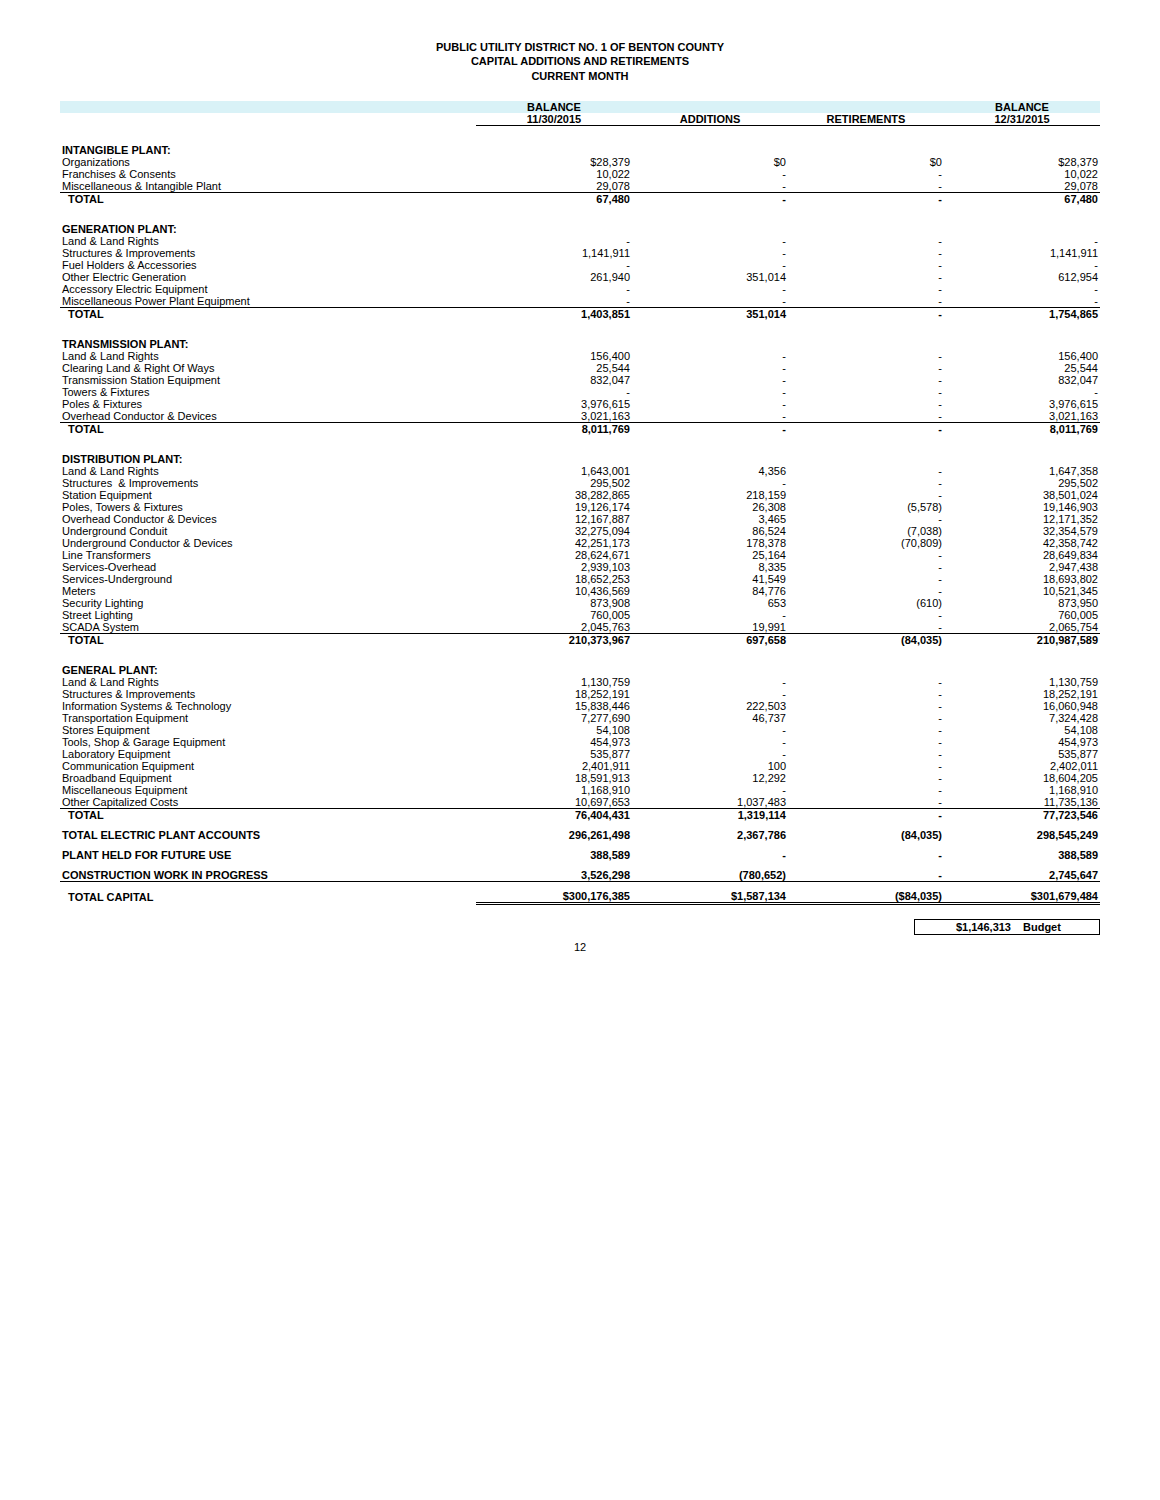PUBLIC UTILITY DISTRICT NO. 1 OF BENTON COUNTY
CAPITAL ADDITIONS AND RETIREMENTS
CURRENT MONTH
| | BALANCE | | | BALANCE |
| | 11/30/2015 | ADDITIONS | RETIREMENTS | 12/31/2015 |
| INTANGIBLE PLANT: |
| Organizations | $28,379 | $0 | $0 | $28,379 |
| Franchises & Consents | 10,022 | - | - | 10,022 |
| Miscellaneous & Intangible Plant | 29,078 | - | - | 29,078 |
| TOTAL | 67,480 | - | - | 67,480 |
| GENERATION PLANT: |
| Land & Land Rights | - | - | - | - |
| Structures & Improvements | 1,141,911 | - | - | 1,141,911 |
| Fuel Holders & Accessories | - | - | - | - |
| Other Electric Generation | 261,940 | 351,014 | - | 612,954 |
| Accessory Electric Equipment | - | - | - | - |
| Miscellaneous Power Plant Equipment | - | - | - | - |
| TOTAL | 1,403,851 | 351,014 | - | 1,754,865 |
| TRANSMISSION PLANT: |
| Land & Land Rights | 156,400 | - | - | 156,400 |
| Clearing Land & Right Of Ways | 25,544 | - | - | 25,544 |
| Transmission Station Equipment | 832,047 | - | - | 832,047 |
| Towers & Fixtures | - | - | - | - |
| Poles & Fixtures | 3,976,615 | - | - | 3,976,615 |
| Overhead Conductor & Devices | 3,021,163 | - | - | 3,021,163 |
| TOTAL | 8,011,769 | - | - | 8,011,769 |
| DISTRIBUTION PLANT: |
| Land & Land Rights | 1,643,001 | 4,356 | - | 1,647,358 |
| Structures & Improvements | 295,502 | - | - | 295,502 |
| Station Equipment | 38,282,865 | 218,159 | - | 38,501,024 |
| Poles, Towers & Fixtures | 19,126,174 | 26,308 | (5,578) | 19,146,903 |
| Overhead Conductor & Devices | 12,167,887 | 3,465 | - | 12,171,352 |
| Underground Conduit | 32,275,094 | 86,524 | (7,038) | 32,354,579 |
| Underground Conductor & Devices | 42,251,173 | 178,378 | (70,809) | 42,358,742 |
| Line Transformers | 28,624,671 | 25,164 | - | 28,649,834 |
| Services-Overhead | 2,939,103 | 8,335 | - | 2,947,438 |
| Services-Underground | 18,652,253 | 41,549 | - | 18,693,802 |
| Meters | 10,436,569 | 84,776 | - | 10,521,345 |
| Security Lighting | 873,908 | 653 | (610) | 873,950 |
| Street Lighting | 760,005 | - | - | 760,005 |
| SCADA System | 2,045,763 | 19,991 | - | 2,065,754 |
| TOTAL | 210,373,967 | 697,658 | (84,035) | 210,987,589 |
| GENERAL PLANT: |
| Land & Land Rights | 1,130,759 | - | - | 1,130,759 |
| Structures & Improvements | 18,252,191 | - | - | 18,252,191 |
| Information Systems & Technology | 15,838,446 | 222,503 | - | 16,060,948 |
| Transportation Equipment | 7,277,690 | 46,737 | - | 7,324,428 |
| Stores Equipment | 54,108 | - | - | 54,108 |
| Tools, Shop & Garage Equipment | 454,973 | - | - | 454,973 |
| Laboratory Equipment | 535,877 | - | - | 535,877 |
| Communication Equipment | 2,401,911 | 100 | - | 2,402,011 |
| Broadband Equipment | 18,591,913 | 12,292 | - | 18,604,205 |
| Miscellaneous Equipment | 1,168,910 | - | - | 1,168,910 |
| Other Capitalized Costs | 10,697,653 | 1,037,483 | - | 11,735,136 |
| TOTAL | 76,404,431 | 1,319,114 | - | 77,723,546 |
| TOTAL ELECTRIC PLANT ACCOUNTS | 296,261,498 | 2,367,786 | (84,035) | 298,545,249 |
| PLANT HELD FOR FUTURE USE | 388,589 | - | - | 388,589 |
| CONSTRUCTION WORK IN PROGRESS | 3,526,298 | (780,652) | - | 2,745,647 |
| TOTAL CAPITAL | $300,176,385 | $1,587,134 | ($84,035) | $301,679,484 |
| $1,146,313 | Budget |
12